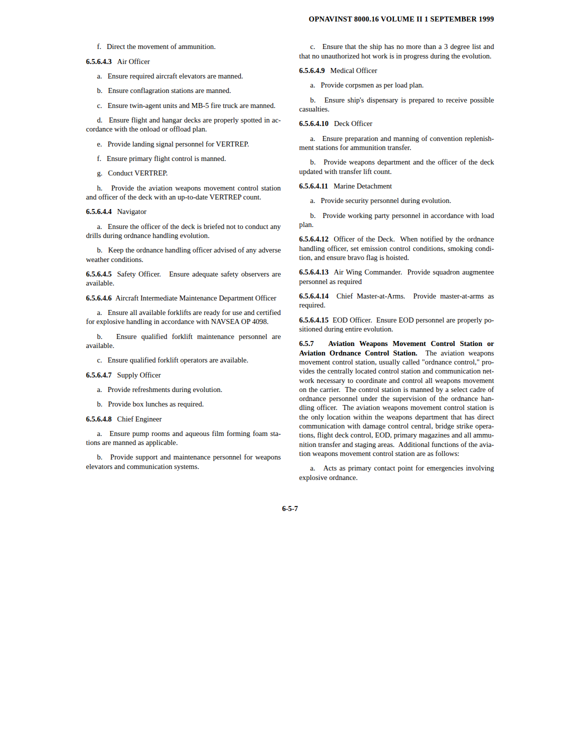OPNAVINST 8000.16 VOLUME II 1 SEPTEMBER 1999
f. Direct the movement of ammunition.
6.5.6.4.3 Air Officer
a. Ensure required aircraft elevators are manned.
b. Ensure conflagration stations are manned.
c. Ensure twin-agent units and MB-5 fire truck are manned.
d. Ensure flight and hangar decks are properly spotted in accordance with the onload or offload plan.
e. Provide landing signal personnel for VERTREP.
f. Ensure primary flight control is manned.
g. Conduct VERTREP.
h. Provide the aviation weapons movement control station and officer of the deck with an up-to-date VERTREP count.
6.5.6.4.4 Navigator
a. Ensure the officer of the deck is briefed not to conduct any drills during ordnance handling evolution.
b. Keep the ordnance handling officer advised of any adverse weather conditions.
6.5.6.4.5 Safety Officer. Ensure adequate safety observers are available.
6.5.6.4.6 Aircraft Intermediate Maintenance Department Officer
a. Ensure all available forklifts are ready for use and certified for explosive handling in accordance with NAVSEA OP 4098.
b. Ensure qualified forklift maintenance personnel are available.
c. Ensure qualified forklift operators are available.
6.5.6.4.7 Supply Officer
a. Provide refreshments during evolution.
b. Provide box lunches as required.
6.5.6.4.8 Chief Engineer
a. Ensure pump rooms and aqueous film forming foam stations are manned as applicable.
b. Provide support and maintenance personnel for weapons elevators and communication systems.
c. Ensure that the ship has no more than a 3 degree list and that no unauthorized hot work is in progress during the evolution.
6.5.6.4.9 Medical Officer
a. Provide corpsmen as per load plan.
b. Ensure ship's dispensary is prepared to receive possible casualties.
6.5.6.4.10 Deck Officer
a. Ensure preparation and manning of convention replenishment stations for ammunition transfer.
b. Provide weapons department and the officer of the deck updated with transfer lift count.
6.5.6.4.11 Marine Detachment
a. Provide security personnel during evolution.
b. Provide working party personnel in accordance with load plan.
6.5.6.4.12 Officer of the Deck. When notified by the ordnance handling officer, set emission control conditions, smoking condition, and ensure bravo flag is hoisted.
6.5.6.4.13 Air Wing Commander. Provide squadron augmentee personnel as required
6.5.6.4.14 Chief Master-at-Arms. Provide master-at-arms as required.
6.5.6.4.15 EOD Officer. Ensure EOD personnel are properly positioned during entire evolution.
6.5.7 Aviation Weapons Movement Control Station or Aviation Ordnance Control Station. The aviation weapons movement control station, usually called "ordnance control," provides the centrally located control station and communication network necessary to coordinate and control all weapons movement on the carrier. The control station is manned by a select cadre of ordnance personnel under the supervision of the ordnance handling officer. The aviation weapons movement control station is the only location within the weapons department that has direct communication with damage control central, bridge strike operations, flight deck control, EOD, primary magazines and all ammunition transfer and staging areas. Additional functions of the aviation weapons movement control station are as follows:
a. Acts as primary contact point for emergencies involving explosive ordnance.
6-5-7